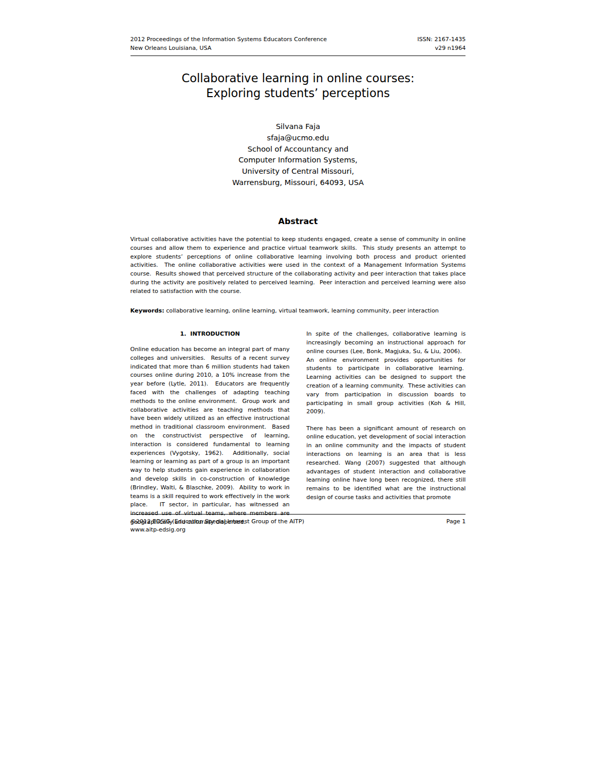2012 Proceedings of the Information Systems Educators Conference
New Orleans Louisiana, USA
ISSN: 2167-1435
v29 n1964
Collaborative learning in online courses:
Exploring students’ perceptions
Silvana Faja
sfaja@ucmo.edu
School of Accountancy and
Computer Information Systems,
University of Central Missouri,
Warrensburg, Missouri, 64093, USA
Abstract
Virtual collaborative activities have the potential to keep students engaged, create a sense of community in online courses and allow them to experience and practice virtual teamwork skills. This study presents an attempt to explore students’ perceptions of online collaborative learning involving both process and product oriented activities. The online collaborative activities were used in the context of a Management Information Systems course. Results showed that perceived structure of the collaborating activity and peer interaction that takes place during the activity are positively related to perceived learning. Peer interaction and perceived learning were also related to satisfaction with the course.
Keywords: collaborative learning, online learning, virtual teamwork, learning community, peer interaction
1. Introduction
Online education has become an integral part of many colleges and universities. Results of a recent survey indicated that more than 6 million students had taken courses online during 2010, a 10% increase from the year before (Lytle, 2011). Educators are frequently faced with the challenges of adapting teaching methods to the online environment. Group work and collaborative activities are teaching methods that have been widely utilized as an effective instructional method in traditional classroom environment. Based on the constructivist perspective of learning, interaction is considered fundamental to learning experiences (Vygotsky, 1962). Additionally, social learning or learning as part of a group is an important way to help students gain experience in collaboration and develop skills in co-construction of knowledge (Brindley, Walti, & Blaschke, 2009). Ability to work in teams is a skill required to work effectively in the work place. IT sector, in particular, has witnessed an increased use of virtual teams, where members are geographically and culturally dispersed.
In spite of the challenges, collaborative learning is increasingly becoming an instructional approach for online courses (Lee, Bonk, Magjuka, Su, & Liu, 2006). An online environment provides opportunities for students to participate in collaborative learning. Learning activities can be designed to support the creation of a learning community. These activities can vary from participation in discussion boards to participating in small group activities (Koh & Hill, 2009).
There has been a significant amount of research on online education, yet development of social interaction in an online community and the impacts of student interactions on learning is an area that is less researched. Wang (2007) suggested that although advantages of student interaction and collaborative learning online have long been recognized, there still remains to be identified what are the instructional design of course tasks and activities that promote
©2012 EDSIG (Education Special Interest Group of the AITP)
www.aitp-edsig.org
Page 1